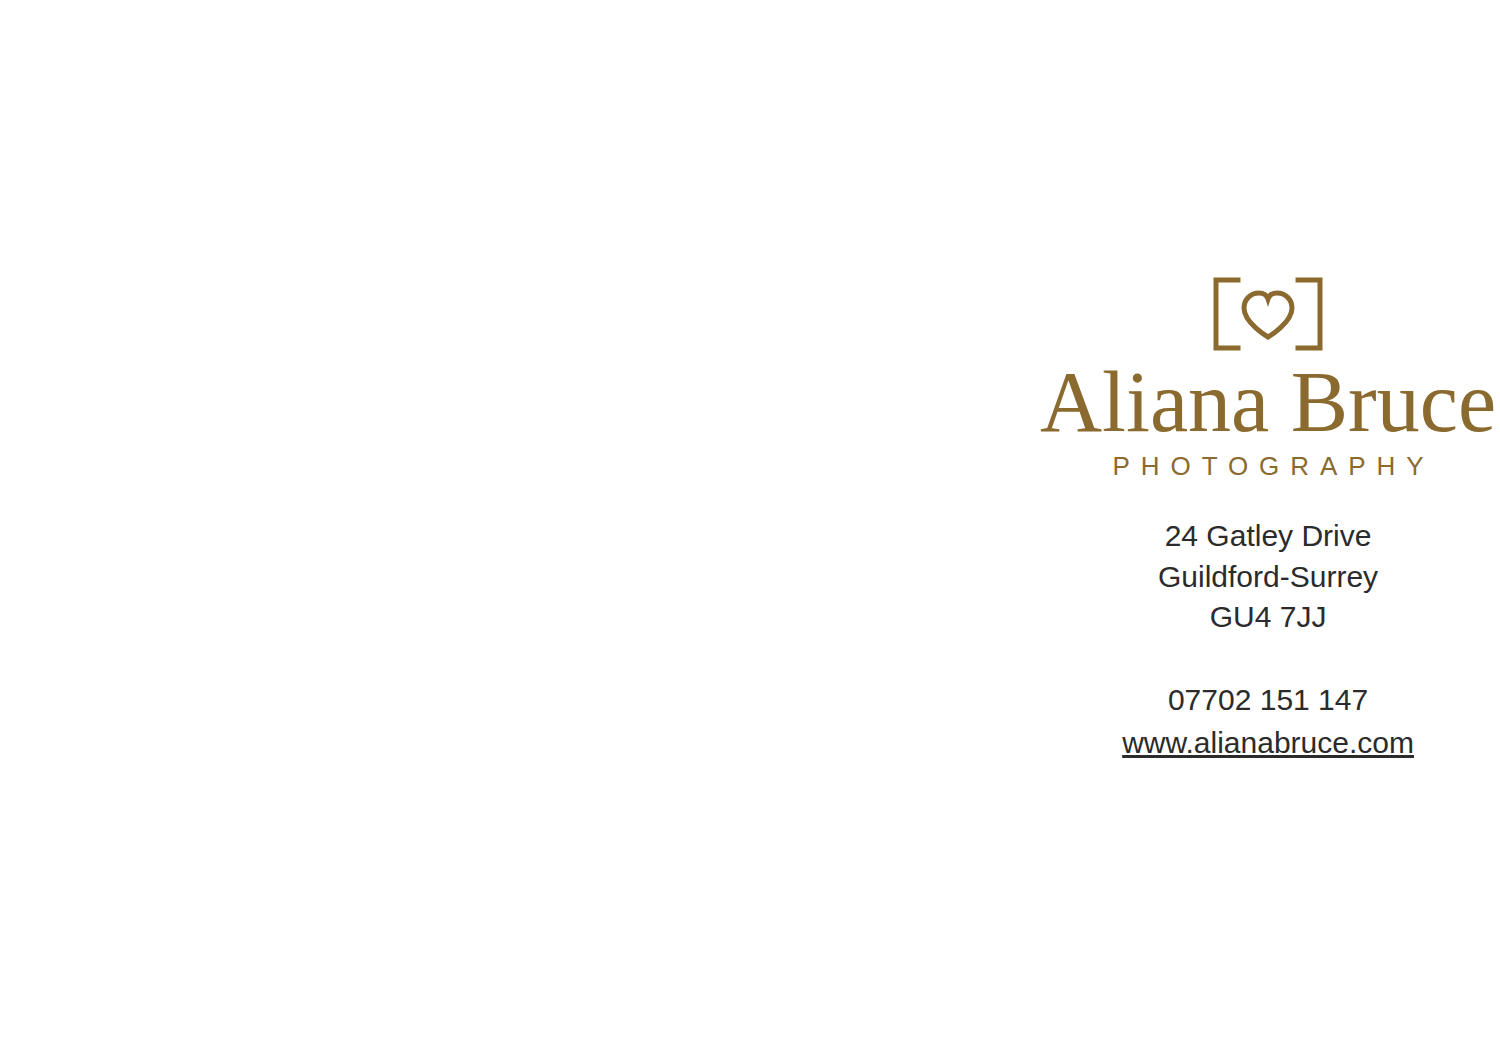Baby portrait by Aliana Bruce Photography
Aliana Bruce
Photography
24 Gatley Drive
Guildford-Surrey
GU4 7JJ
07702 151 147
www.alianabruce.com